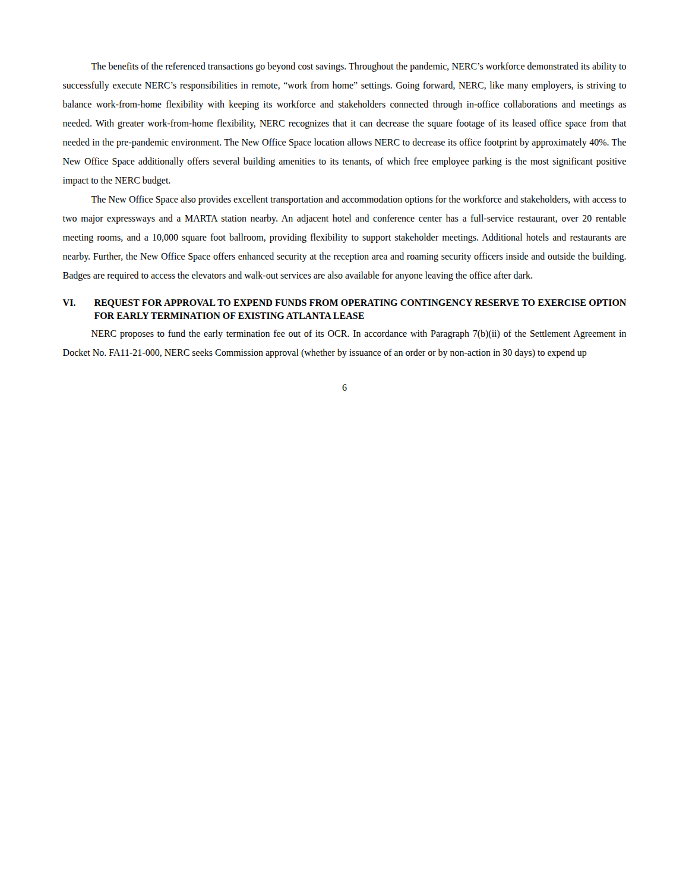The benefits of the referenced transactions go beyond cost savings. Throughout the pandemic, NERC’s workforce demonstrated its ability to successfully execute NERC’s responsibilities in remote, “work from home” settings. Going forward, NERC, like many employers, is striving to balance work-from-home flexibility with keeping its workforce and stakeholders connected through in-office collaborations and meetings as needed. With greater work-from-home flexibility, NERC recognizes that it can decrease the square footage of its leased office space from that needed in the pre-pandemic environment. The New Office Space location allows NERC to decrease its office footprint by approximately 40%. The New Office Space additionally offers several building amenities to its tenants, of which free employee parking is the most significant positive impact to the NERC budget.
The New Office Space also provides excellent transportation and accommodation options for the workforce and stakeholders, with access to two major expressways and a MARTA station nearby. An adjacent hotel and conference center has a full-service restaurant, over 20 rentable meeting rooms, and a 10,000 square foot ballroom, providing flexibility to support stakeholder meetings. Additional hotels and restaurants are nearby. Further, the New Office Space offers enhanced security at the reception area and roaming security officers inside and outside the building. Badges are required to access the elevators and walk-out services are also available for anyone leaving the office after dark.
VI.
Request for Approval to Expend Funds from Operating Contingency Reserve to Exercise Option for Early Termination of Existing Atlanta Lease
NERC proposes to fund the early termination fee out of its OCR. In accordance with Paragraph 7(b)(ii) of the Settlement Agreement in Docket No. FA11-21-000, NERC seeks Commission approval (whether by issuance of an order or by non-action in 30 days) to expend up
6